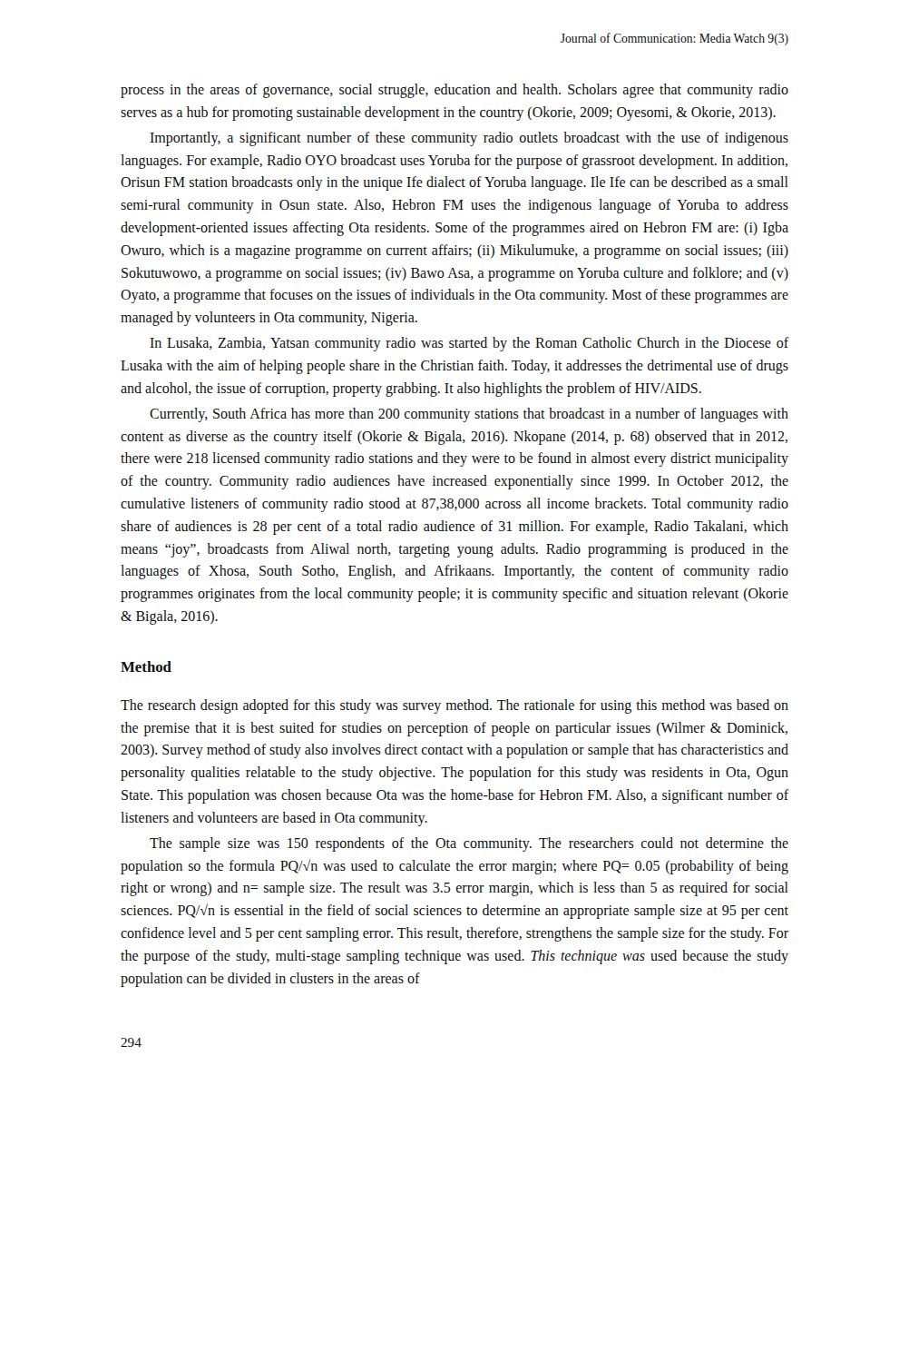Journal of Communication: Media Watch 9(3)
process in the areas of governance, social struggle, education and health. Scholars agree that community radio serves as a hub for promoting sustainable development in the country (Okorie, 2009; Oyesomi, & Okorie, 2013).
Importantly, a significant number of these community radio outlets broadcast with the use of indigenous languages. For example, Radio OYO broadcast uses Yoruba for the purpose of grassroot development. In addition, Orisun FM station broadcasts only in the unique Ife dialect of Yoruba language. Ile Ife can be described as a small semi-rural community in Osun state. Also, Hebron FM uses the indigenous language of Yoruba to address development-oriented issues affecting Ota residents. Some of the programmes aired on Hebron FM are: (i) Igba Owuro, which is a magazine programme on current affairs; (ii) Mikulumuke, a programme on social issues; (iii) Sokutuwowo, a programme on social issues; (iv) Bawo Asa, a programme on Yoruba culture and folklore; and (v) Oyato, a programme that focuses on the issues of individuals in the Ota community. Most of these programmes are managed by volunteers in Ota community, Nigeria.
In Lusaka, Zambia, Yatsan community radio was started by the Roman Catholic Church in the Diocese of Lusaka with the aim of helping people share in the Christian faith. Today, it addresses the detrimental use of drugs and alcohol, the issue of corruption, property grabbing. It also highlights the problem of HIV/AIDS.
Currently, South Africa has more than 200 community stations that broadcast in a number of languages with content as diverse as the country itself (Okorie & Bigala, 2016). Nkopane (2014, p. 68) observed that in 2012, there were 218 licensed community radio stations and they were to be found in almost every district municipality of the country. Community radio audiences have increased exponentially since 1999. In October 2012, the cumulative listeners of community radio stood at 87,38,000 across all income brackets. Total community radio share of audiences is 28 per cent of a total radio audience of 31 million. For example, Radio Takalani, which means “joy”, broadcasts from Aliwal north, targeting young adults. Radio programming is produced in the languages of Xhosa, South Sotho, English, and Afrikaans. Importantly, the content of community radio programmes originates from the local community people; it is community specific and situation relevant (Okorie & Bigala, 2016).
Method
The research design adopted for this study was survey method. The rationale for using this method was based on the premise that it is best suited for studies on perception of people on particular issues (Wilmer & Dominick, 2003). Survey method of study also involves direct contact with a population or sample that has characteristics and personality qualities relatable to the study objective. The population for this study was residents in Ota, Ogun State. This population was chosen because Ota was the home-base for Hebron FM. Also, a significant number of listeners and volunteers are based in Ota community.
The sample size was 150 respondents of the Ota community. The researchers could not determine the population so the formula PQ/√n was used to calculate the error margin; where PQ= 0.05 (probability of being right or wrong) and n= sample size. The result was 3.5 error margin, which is less than 5 as required for social sciences. PQ/√n is essential in the field of social sciences to determine an appropriate sample size at 95 per cent confidence level and 5 per cent sampling error. This result, therefore, strengthens the sample size for the study. For the purpose of the study, multi-stage sampling technique was used. This technique was used because the study population can be divided in clusters in the areas of
294